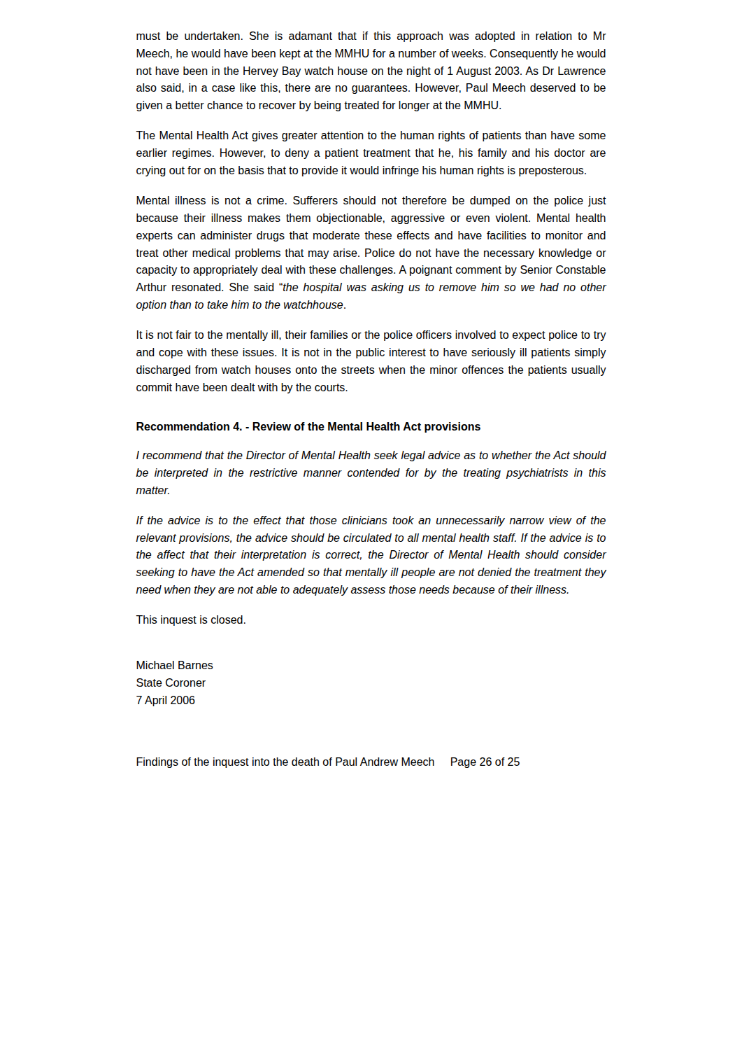must be undertaken. She is adamant that if this approach was adopted in relation to Mr Meech, he would have been kept at the MMHU for a number of weeks. Consequently he would not have been in the Hervey Bay watch house on the night of 1 August 2003. As Dr Lawrence also said, in a case like this, there are no guarantees. However, Paul Meech deserved to be given a better chance to recover by being treated for longer at the MMHU.
The Mental Health Act gives greater attention to the human rights of patients than have some earlier regimes. However, to deny a patient treatment that he, his family and his doctor are crying out for on the basis that to provide it would infringe his human rights is preposterous.
Mental illness is not a crime. Sufferers should not therefore be dumped on the police just because their illness makes them objectionable, aggressive or even violent. Mental health experts can administer drugs that moderate these effects and have facilities to monitor and treat other medical problems that may arise. Police do not have the necessary knowledge or capacity to appropriately deal with these challenges. A poignant comment by Senior Constable Arthur resonated. She said “the hospital was asking us to remove him so we had no other option than to take him to the watchhouse.
It is not fair to the mentally ill, their families or the police officers involved to expect police to try and cope with these issues. It is not in the public interest to have seriously ill patients simply discharged from watch houses onto the streets when the minor offences the patients usually commit have been dealt with by the courts.
Recommendation 4. - Review of the Mental Health Act provisions
I recommend that the Director of Mental Health seek legal advice as to whether the Act should be interpreted in the restrictive manner contended for by the treating psychiatrists in this matter.
If the advice is to the effect that those clinicians took an unnecessarily narrow view of the relevant provisions, the advice should be circulated to all mental health staff. If the advice is to the affect that their interpretation is correct, the Director of Mental Health should consider seeking to have the Act amended so that mentally ill people are not denied the treatment they need when they are not able to adequately assess those needs because of their illness.
This inquest is closed.
Michael Barnes
State Coroner
7 April 2006
Findings of the inquest into the death of Paul Andrew Meech Page 26 of 25